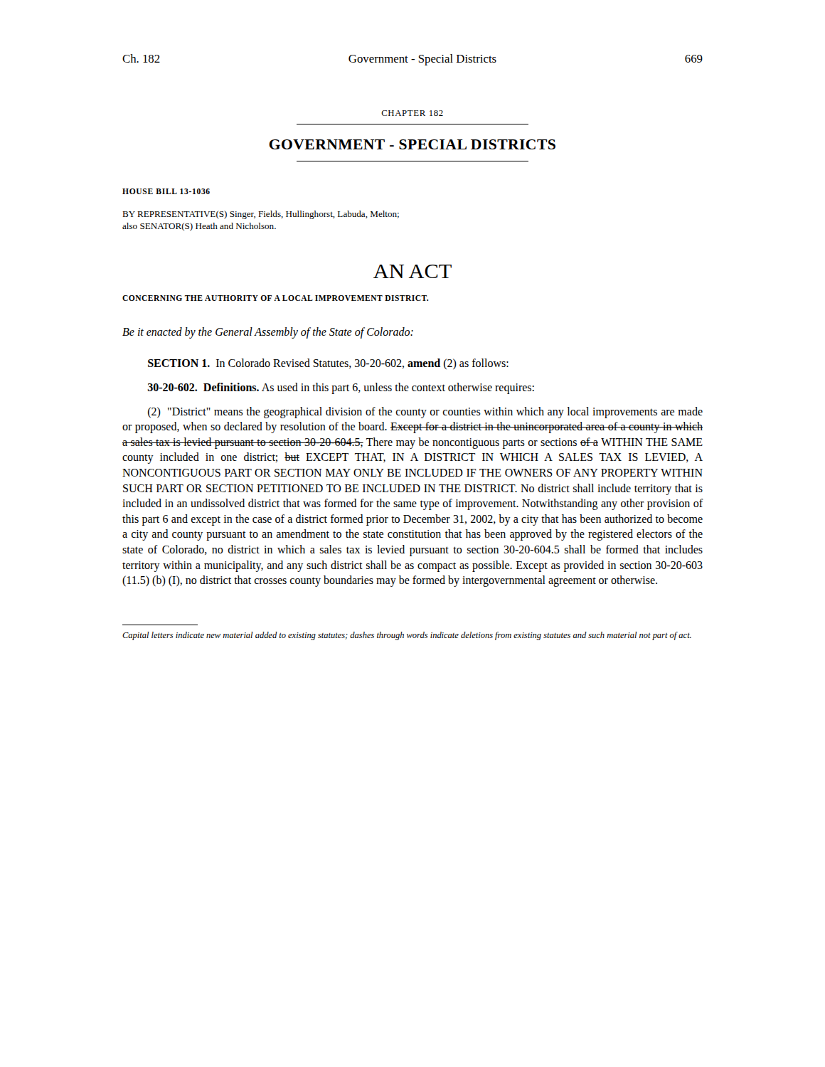Ch. 182 Government - Special Districts 669
CHAPTER 182
GOVERNMENT - SPECIAL DISTRICTS
HOUSE BILL 13-1036
BY REPRESENTATIVE(S) Singer, Fields, Hullinghorst, Labuda, Melton;
also SENATOR(S) Heath and Nicholson.
AN ACT
CONCERNING THE AUTHORITY OF A LOCAL IMPROVEMENT DISTRICT.
Be it enacted by the General Assembly of the State of Colorado:
SECTION 1. In Colorado Revised Statutes, 30-20-602, amend (2) as follows:
30-20-602. Definitions. As used in this part 6, unless the context otherwise requires:
(2) "District" means the geographical division of the county or counties within which any local improvements are made or proposed, when so declared by resolution of the board. Except for a district in the unincorporated area of a county in which a sales tax is levied pursuant to section 30-20-604.5, There may be noncontiguous parts or sections of a WITHIN THE SAME county included in one district; but EXCEPT THAT, IN A DISTRICT IN WHICH A SALES TAX IS LEVIED, A NONCONTIGUOUS PART OR SECTION MAY ONLY BE INCLUDED IF THE OWNERS OF ANY PROPERTY WITHIN SUCH PART OR SECTION PETITIONED TO BE INCLUDED IN THE DISTRICT. No district shall include territory that is included in an undissolved district that was formed for the same type of improvement. Notwithstanding any other provision of this part 6 and except in the case of a district formed prior to December 31, 2002, by a city that has been authorized to become a city and county pursuant to an amendment to the state constitution that has been approved by the registered electors of the state of Colorado, no district in which a sales tax is levied pursuant to section 30-20-604.5 shall be formed that includes territory within a municipality, and any such district shall be as compact as possible. Except as provided in section 30-20-603 (11.5) (b) (I), no district that crosses county boundaries may be formed by intergovernmental agreement or otherwise.
Capital letters indicate new material added to existing statutes; dashes through words indicate deletions from existing statutes and such material not part of act.